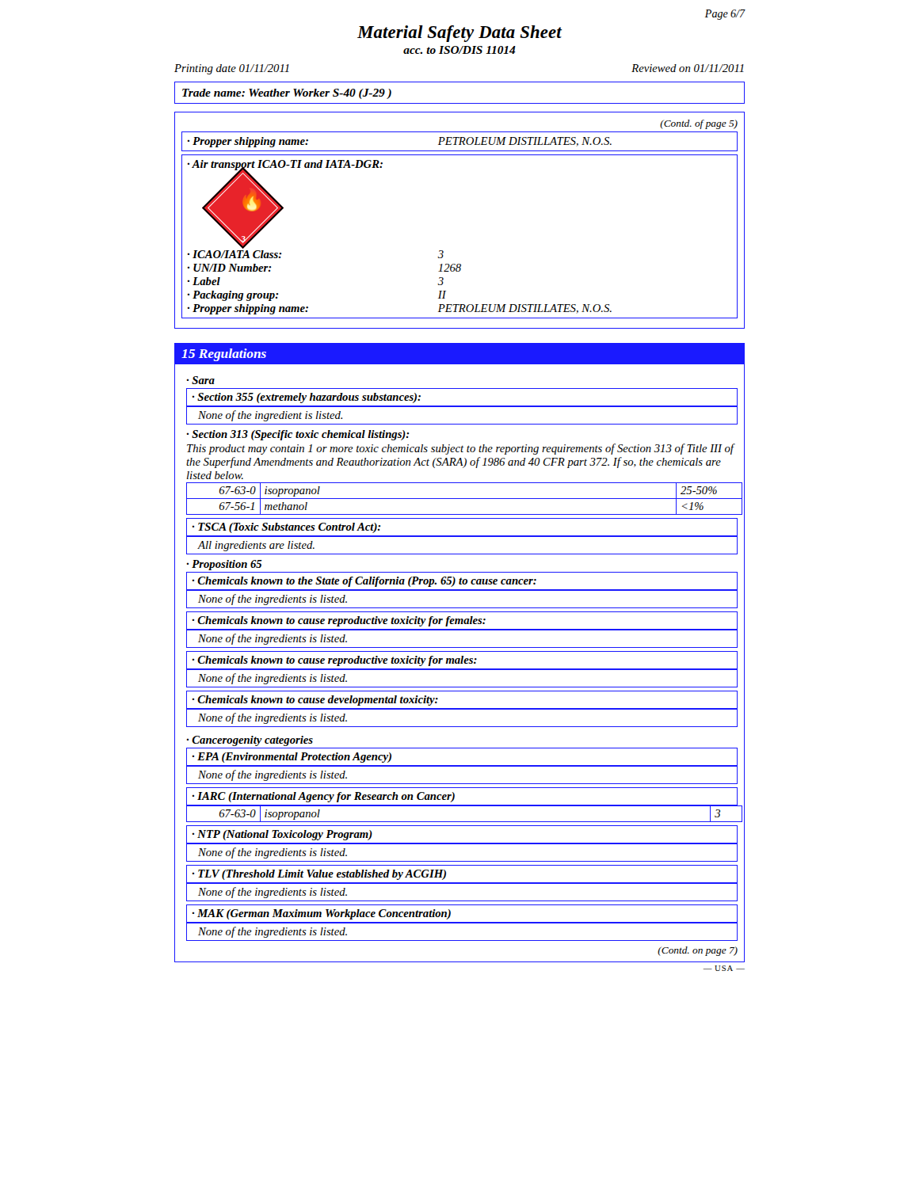Page 6/7
Material Safety Data Sheet
acc. to ISO/DIS 11014
Printing date 01/11/2011 Reviewed on 01/11/2011
Trade name: Weather Worker S-40 (J-29 )
(Contd. of page 5)
· Propper shipping name:
PETROLEUM DISTILLATES, N.O.S.
· Air transport ICAO-TI and IATA-DGR:
🔥
3
· ICAO/IATA Class:
3
· UN/ID Number:
1268
· Label
3
· Packaging group:
II
· Propper shipping name:
PETROLEUM DISTILLATES, N.O.S.
15 Regulations
· Sara
· Section 355 (extremely hazardous substances):
None of the ingredient is listed.
· Section 313 (Specific toxic chemical listings):
This product may contain 1 or more toxic chemicals subject to the reporting requirements of Section 313 of Title III of the Superfund Amendments and Reauthorization Act (SARA) of 1986 and 40 CFR part 372. If so, the chemicals are listed below.
| 67-63-0 | isopropanol | 25-50% |
| 67-56-1 | methanol | <1% |
· TSCA (Toxic Substances Control Act):
All ingredients are listed.
· Proposition 65
· Chemicals known to the State of California (Prop. 65) to cause cancer:
None of the ingredients is listed.
· Chemicals known to cause reproductive toxicity for females:
None of the ingredients is listed.
· Chemicals known to cause reproductive toxicity for males:
None of the ingredients is listed.
· Chemicals known to cause developmental toxicity:
None of the ingredients is listed.
· Cancerogenity categories
· EPA (Environmental Protection Agency)
None of the ingredients is listed.
· IARC (International Agency for Research on Cancer)
| 67-63-0 | isopropanol | 3 |
· NTP (National Toxicology Program)
None of the ingredients is listed.
· TLV (Threshold Limit Value established by ACGIH)
None of the ingredients is listed.
· MAK (German Maximum Workplace Concentration)
None of the ingredients is listed.
(Contd. on page 7)
— USA —